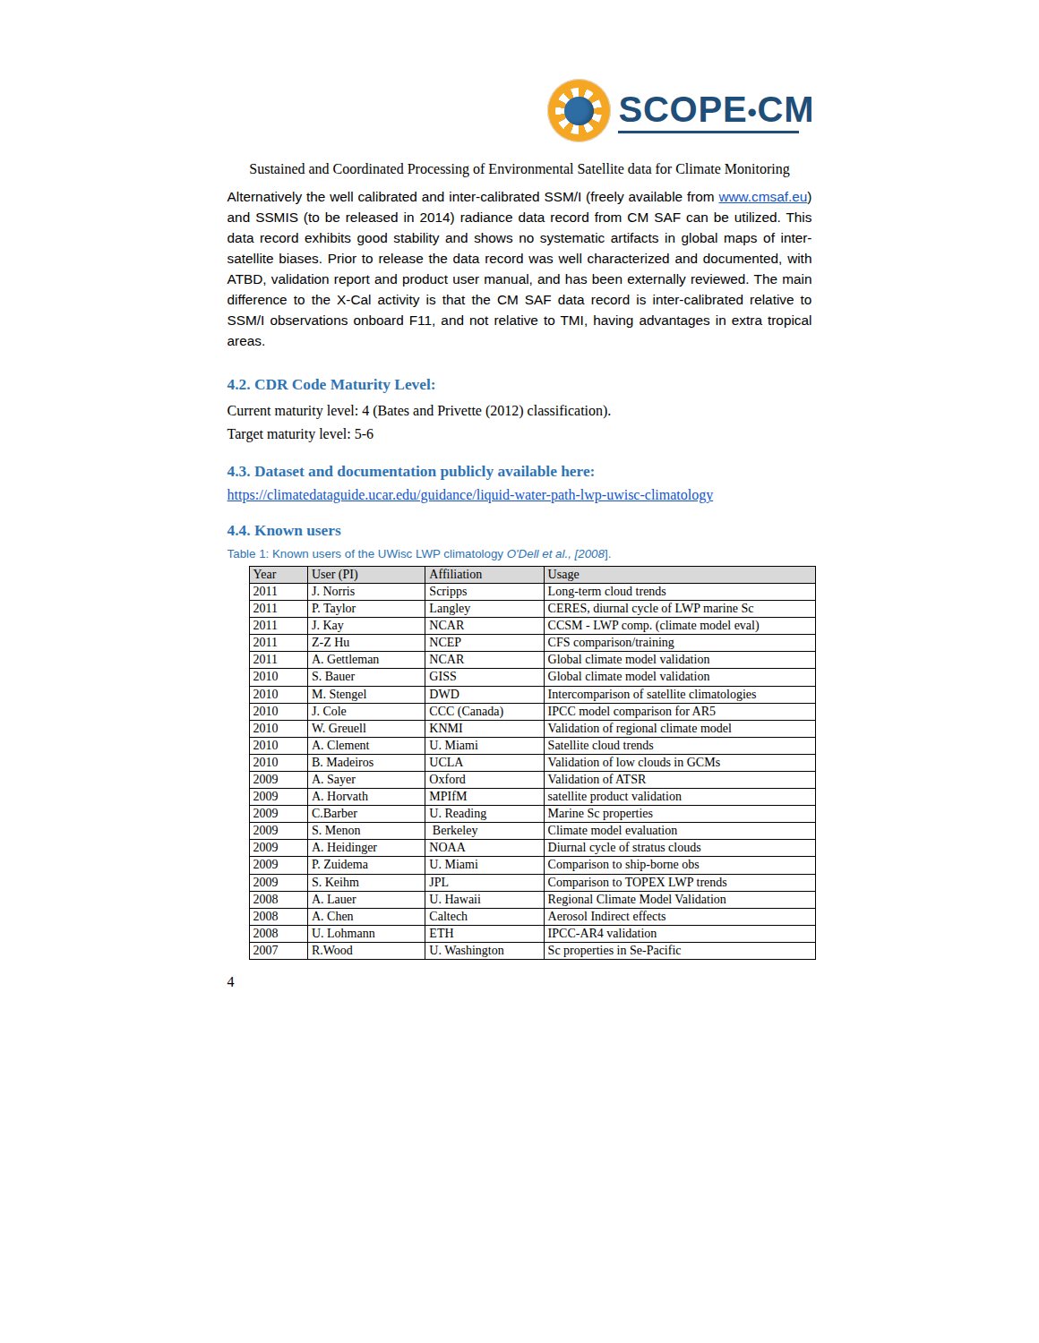SCOPE•CM
Sustained and Coordinated Processing of Environmental Satellite data for Climate Monitoring
Alternatively the well calibrated and inter-calibrated SSM/I (freely available from www.cmsaf.eu) and SSMIS (to be released in 2014) radiance data record from CM SAF can be utilized. This data record exhibits good stability and shows no systematic artifacts in global maps of inter-satellite biases. Prior to release the data record was well characterized and documented, with ATBD, validation report and product user manual, and has been externally reviewed. The main difference to the X-Cal activity is that the CM SAF data record is inter-calibrated relative to SSM/I observations onboard F11, and not relative to TMI, having advantages in extra tropical areas.
4.2. CDR Code Maturity Level:
Current maturity level: 4 (Bates and Privette (2012) classification).
Target maturity level: 5-6
4.3. Dataset and documentation publicly available here:
https://climatedataguide.ucar.edu/guidance/liquid-water-path-lwp-uwisc-climatology
4.4. Known users
Table 1: Known users of the UWisc LWP climatology O'Dell et al., [2008].
| Year | User (PI) | Affiliation | Usage |
| --- | --- | --- | --- |
| 2011 | J. Norris | Scripps | Long-term cloud trends |
| 2011 | P. Taylor | Langley | CERES, diurnal cycle of LWP marine Sc |
| 2011 | J. Kay | NCAR | CCSM - LWP comp. (climate model eval) |
| 2011 | Z-Z Hu | NCEP | CFS comparison/training |
| 2011 | A. Gettleman | NCAR | Global climate model validation |
| 2010 | S. Bauer | GISS | Global climate model validation |
| 2010 | M. Stengel | DWD | Intercomparison of satellite climatologies |
| 2010 | J. Cole | CCC (Canada) | IPCC model comparison for AR5 |
| 2010 | W. Greuell | KNMI | Validation of regional climate model |
| 2010 | A. Clement | U. Miami | Satellite cloud trends |
| 2010 | B. Madeiros | UCLA | Validation of low clouds in GCMs |
| 2009 | A. Sayer | Oxford | Validation of ATSR |
| 2009 | A. Horvath | MPIfM | satellite product validation |
| 2009 | C.Barber | U. Reading | Marine Sc properties |
| 2009 | S. Menon | Berkeley | Climate model evaluation |
| 2009 | A. Heidinger | NOAA | Diurnal cycle of stratus clouds |
| 2009 | P. Zuidema | U. Miami | Comparison to ship-borne obs |
| 2009 | S. Keihm | JPL | Comparison to TOPEX LWP trends |
| 2008 | A. Lauer | U. Hawaii | Regional Climate Model Validation |
| 2008 | A. Chen | Caltech | Aerosol Indirect effects |
| 2008 | U. Lohmann | ETH | IPCC-AR4 validation |
| 2007 | R.Wood | U. Washington | Sc properties in Se-Pacific |
4